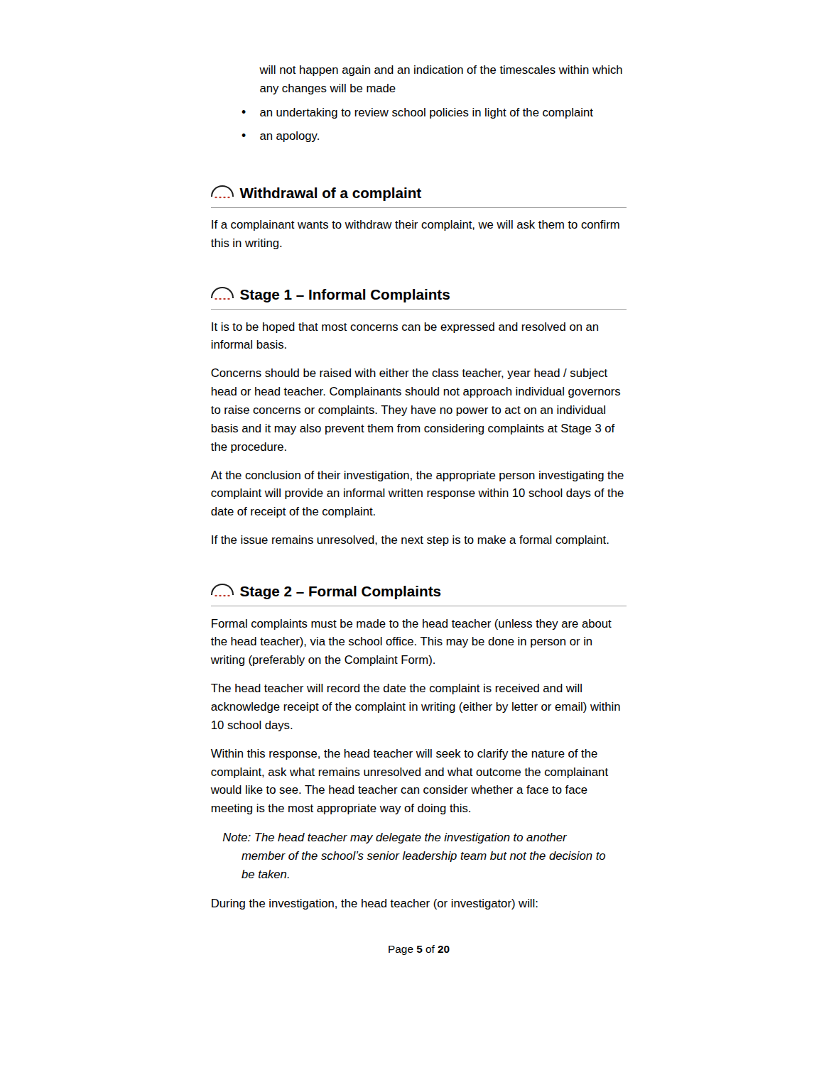will not happen again and an indication of the timescales within which any changes will be made
an undertaking to review school policies in light of the complaint
an apology.
Withdrawal of a complaint
If a complainant wants to withdraw their complaint, we will ask them to confirm this in writing.
Stage 1 – Informal Complaints
It is to be hoped that most concerns can be expressed and resolved on an informal basis.
Concerns should be raised with either the class teacher, year head / subject head or head teacher. Complainants should not approach individual governors to raise concerns or complaints. They have no power to act on an individual basis and it may also prevent them from considering complaints at Stage 3 of the procedure.
At the conclusion of their investigation, the appropriate person investigating the complaint will provide an informal written response within 10 school days of the date of receipt of the complaint.
If the issue remains unresolved, the next step is to make a formal complaint.
Stage 2 – Formal Complaints
Formal complaints must be made to the head teacher (unless they are about the head teacher), via the school office. This may be done in person or in writing (preferably on the Complaint Form).
The head teacher will record the date the complaint is received and will acknowledge receipt of the complaint in writing (either by letter or email) within 10 school days.
Within this response, the head teacher will seek to clarify the nature of the complaint, ask what remains unresolved and what outcome the complainant would like to see. The head teacher can consider whether a face to face meeting is the most appropriate way of doing this.
Note: The head teacher may delegate the investigation to another member of the school’s senior leadership team but not the decision to be taken.
During the investigation, the head teacher (or investigator) will:
Page 5 of 20